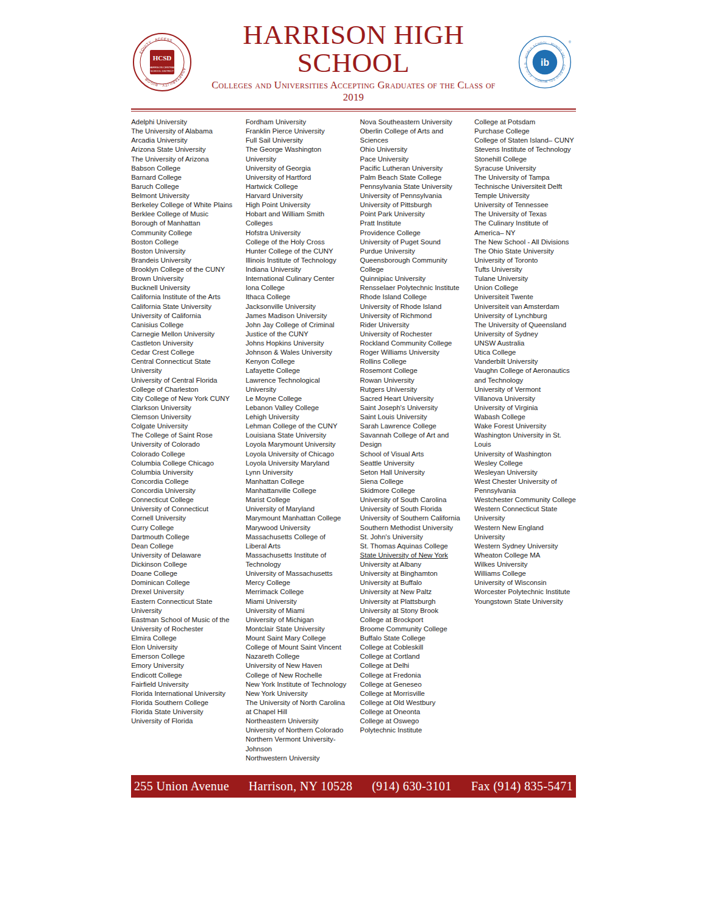EQUITY · ACCESS ADAPTABILITY · RIGOR HCSD HARRISON CENTRAL SCHOOL DISTRICT
HARRISON HIGH SCHOOL
Colleges and Universities Accepting Graduates of the Class of 2019
WORLD SCHOOL · MUNDO DEL COLEGIO DEL MUNDO · ÉCOLE DU MONDE ib ®
Adelphi University
The University of Alabama
Arcadia University
Arizona State University
The University of Arizona
Babson College
Barnard College
Baruch College
Belmont University
Berkeley College of White Plains
Berklee College of Music
Borough of Manhattan Community College
Boston College
Boston University
Brandeis University
Brooklyn College of the CUNY
Brown University
Bucknell University
California Institute of the Arts
California State University
University of California
Canisius College
Carnegie Mellon University
Castleton University
Cedar Crest College
Central Connecticut State University
University of Central Florida
College of Charleston
City College of New York CUNY
Clarkson University
Clemson University
Colgate University
The College of Saint Rose
University of Colorado
Colorado College
Columbia College Chicago
Columbia University
Concordia College
Concordia University
Connecticut College
University of Connecticut
Cornell University
Curry College
Dartmouth College
Dean College
University of Delaware
Dickinson College
Doane College
Dominican College
Drexel University
Eastern Connecticut State University
Eastman School of Music of the University of Rochester
Elmira College
Elon University
Emerson College
Emory University
Endicott College
Fairfield University
Florida International University
Florida Southern College
Florida State University
University of Florida
Fordham University
Franklin Pierce University
Full Sail University
The George Washington University
University of Georgia
University of Hartford
Hartwick College
Harvard University
High Point University
Hobart and William Smith Colleges
Hofstra University
College of the Holy Cross
Hunter College of the CUNY
Illinois Institute of Technology
Indiana University
International Culinary Center
Iona College
Ithaca College
Jacksonville University
James Madison University
John Jay College of Criminal Justice of the CUNY
Johns Hopkins University
Johnson & Wales University
Kenyon College
Lafayette College
Lawrence Technological University
Le Moyne College
Lebanon Valley College
Lehigh University
Lehman College of the CUNY
Louisiana State University
Loyola Marymount University
Loyola University of Chicago
Loyola University Maryland
Lynn University
Manhattan College
Manhattanville College
Marist College
University of Maryland
Marymount Manhattan College
Marywood University
Massachusetts College of Liberal Arts
Massachusetts Institute of Technology
University of Massachusetts
Mercy College
Merrimack College
Miami University
University of Miami
University of Michigan
Montclair State University
Mount Saint Mary College
College of Mount Saint Vincent
Nazareth College
University of New Haven
College of New Rochelle
New York Institute of Technology
New York University
The University of North Carolina at Chapel Hill
Northeastern University
University of Northern Colorado
Northern Vermont University- Johnson
Northwestern University
Nova Southeastern University
Oberlin College of Arts and Sciences
Ohio University
Pace University
Pacific Lutheran University
Palm Beach State College
Pennsylvania State University
University of Pennsylvania
University of Pittsburgh
Point Park University
Pratt Institute
Providence College
University of Puget Sound
Purdue University
Queensborough Community College
Quinnipiac University
Rensselaer Polytechnic Institute
Rhode Island College
University of Rhode Island
University of Richmond
Rider University
University of Rochester
Rockland Community College
Roger Williams University
Rollins College
Rosemont College
Rowan University
Rutgers University
Sacred Heart University
Saint Joseph's University
Saint Louis University
Sarah Lawrence College
Savannah College of Art and Design
School of Visual Arts
Seattle University
Seton Hall University
Siena College
Skidmore College
University of South Carolina
University of South Florida
University of Southern California
Southern Methodist University
St. John's University
St. Thomas Aquinas College
State University of New York
University at Albany
University at Binghamton
University at Buffalo
University at New Paltz
University at Plattsburgh
University at Stony Brook
College at Brockport
Broome Community College
Buffalo State College
College at Cobleskill
College at Cortland
College at Delhi
College at Fredonia
College at Geneseo
College at Morrisville
College at Old Westbury
College at Oneonta
College at Oswego
Polytechnic Institute
College at Potsdam
Purchase College
College of Staten Island– CUNY
Stevens Institute of Technology
Stonehill College
Syracuse University
The University of Tampa
Technische Universiteit Delft
Temple University
University of Tennessee
The University of Texas
The Culinary Institute of America– NY
The New School - All Divisions
The Ohio State University
University of Toronto
Tufts University
Tulane University
Union College
Universiteit Twente
Universiteit van Amsterdam
University of Lynchburg
The University of Queensland
University of Sydney
UNSW Australia
Utica College
Vanderbilt University
Vaughn College of Aeronautics and Technology
University of Vermont
Villanova University
University of Virginia
Wabash College
Wake Forest University
Washington University in St. Louis
University of Washington
Wesley College
Wesleyan University
West Chester University of Pennsylvania
Westchester Community College
Western Connecticut State University
Western New England University
Western Sydney University
Wheaton College MA
Wilkes University
Williams College
University of Wisconsin
Worcester Polytechnic Institute
Youngstown State University
255 Union Avenue Harrison, NY 10528 (914) 630-3101 Fax (914) 835-5471